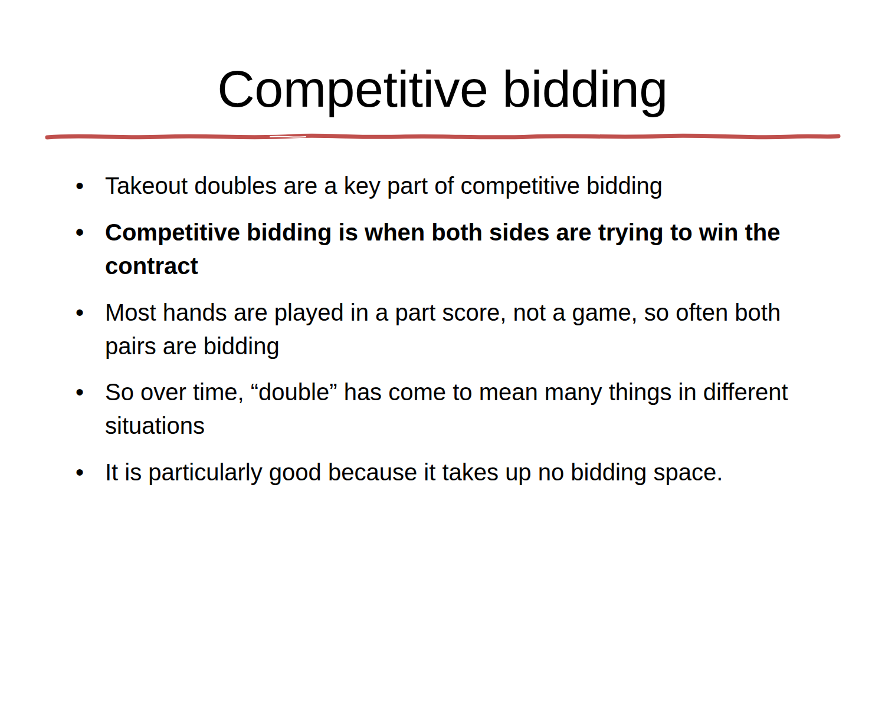Competitive bidding
Takeout doubles are a key part of competitive bidding
Competitive bidding is when both sides are trying to win the contract
Most hands are played in a part score, not a game, so often both pairs are bidding
So over time, “double” has come to mean many things in different situations
It is particularly good because it takes up no bidding space.